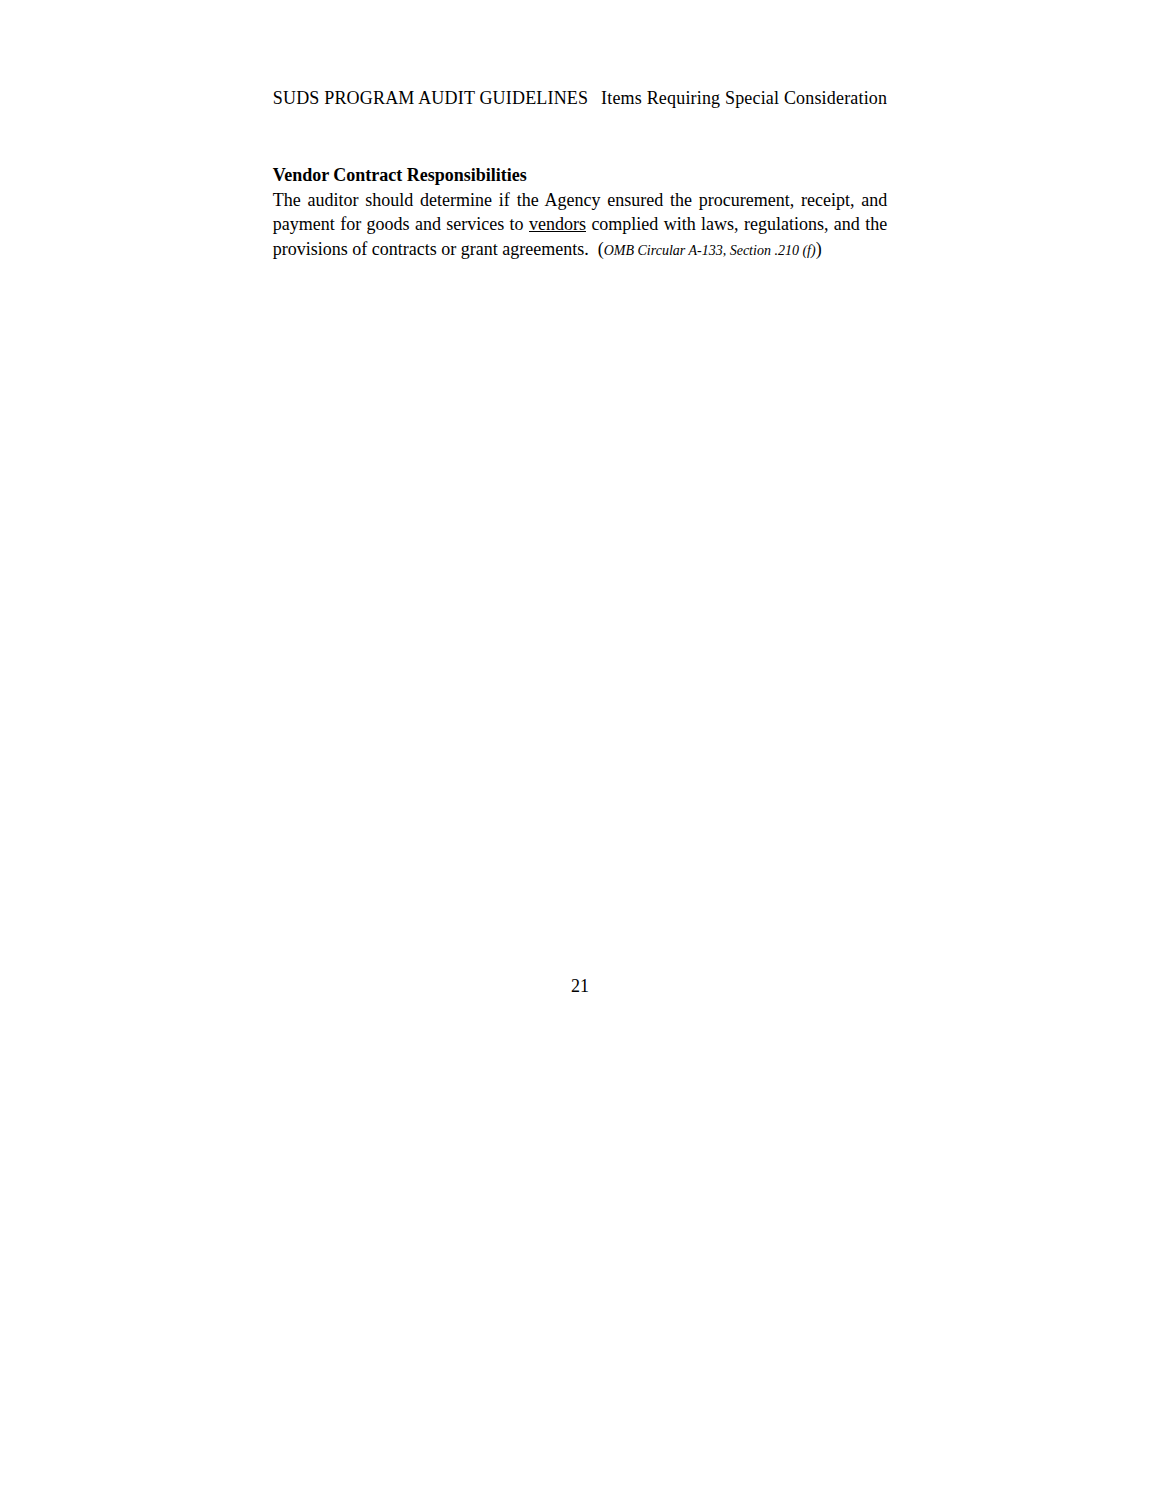SUDS PROGRAM AUDIT GUIDELINES
Items Requiring Special Consideration
Vendor Contract Responsibilities
The auditor should determine if the Agency ensured the procurement, receipt, and payment for goods and services to vendors complied with laws, regulations, and the provisions of contracts or grant agreements. (OMB Circular A-133, Section .210 (f))
21